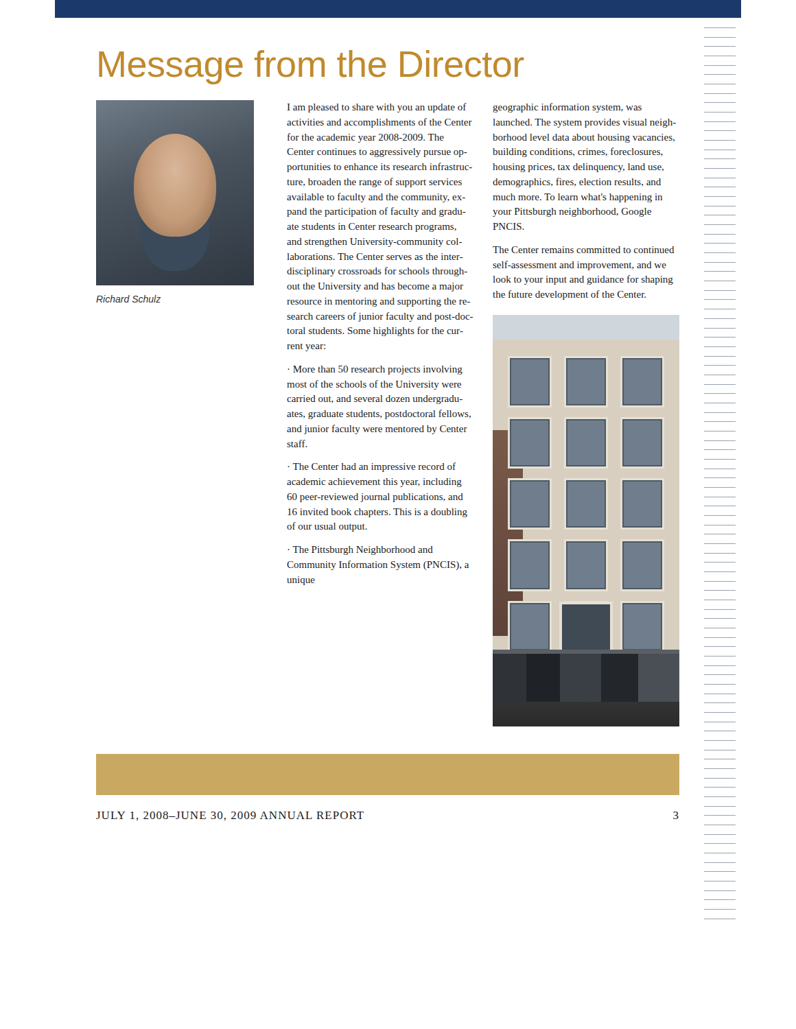Message from the Director
Richard Schulz
I am pleased to share with you an update of activities and accomplishments of the Center for the academic year 2008-2009. The Center continues to aggressively pursue opportunities to enhance its research infrastructure, broaden the range of support services available to faculty and the community, expand the participation of faculty and graduate students in Center research programs, and strengthen University-community collaborations. The Center serves as the interdisciplinary crossroads for schools throughout the University and has become a major resource in mentoring and supporting the research careers of junior faculty and post-doctoral students. Some highlights for the current year:
More than 50 research projects involving most of the schools of the University were carried out, and several dozen undergraduates, graduate students, postdoctoral fellows, and junior faculty were mentored by Center staff.
The Center had an impressive record of academic achievement this year, including 60 peer-reviewed journal publications, and 16 invited book chapters. This is a doubling of our usual output.
The Pittsburgh Neighborhood and Community Information System (PNCIS), a unique
geographic information system, was launched. The system provides visual neighborhood level data about housing vacancies, building conditions, crimes, foreclosures, housing prices, tax delinquency, land use, demographics, fires, election results, and much more. To learn what's happening in your Pittsburgh neighborhood, Google PNCIS.
The Center remains committed to continued self-assessment and improvement, and we look to your input and guidance for shaping the future development of the Center.
JULY 1, 2008–JUNE 30, 2009 ANNUAL REPORT
3